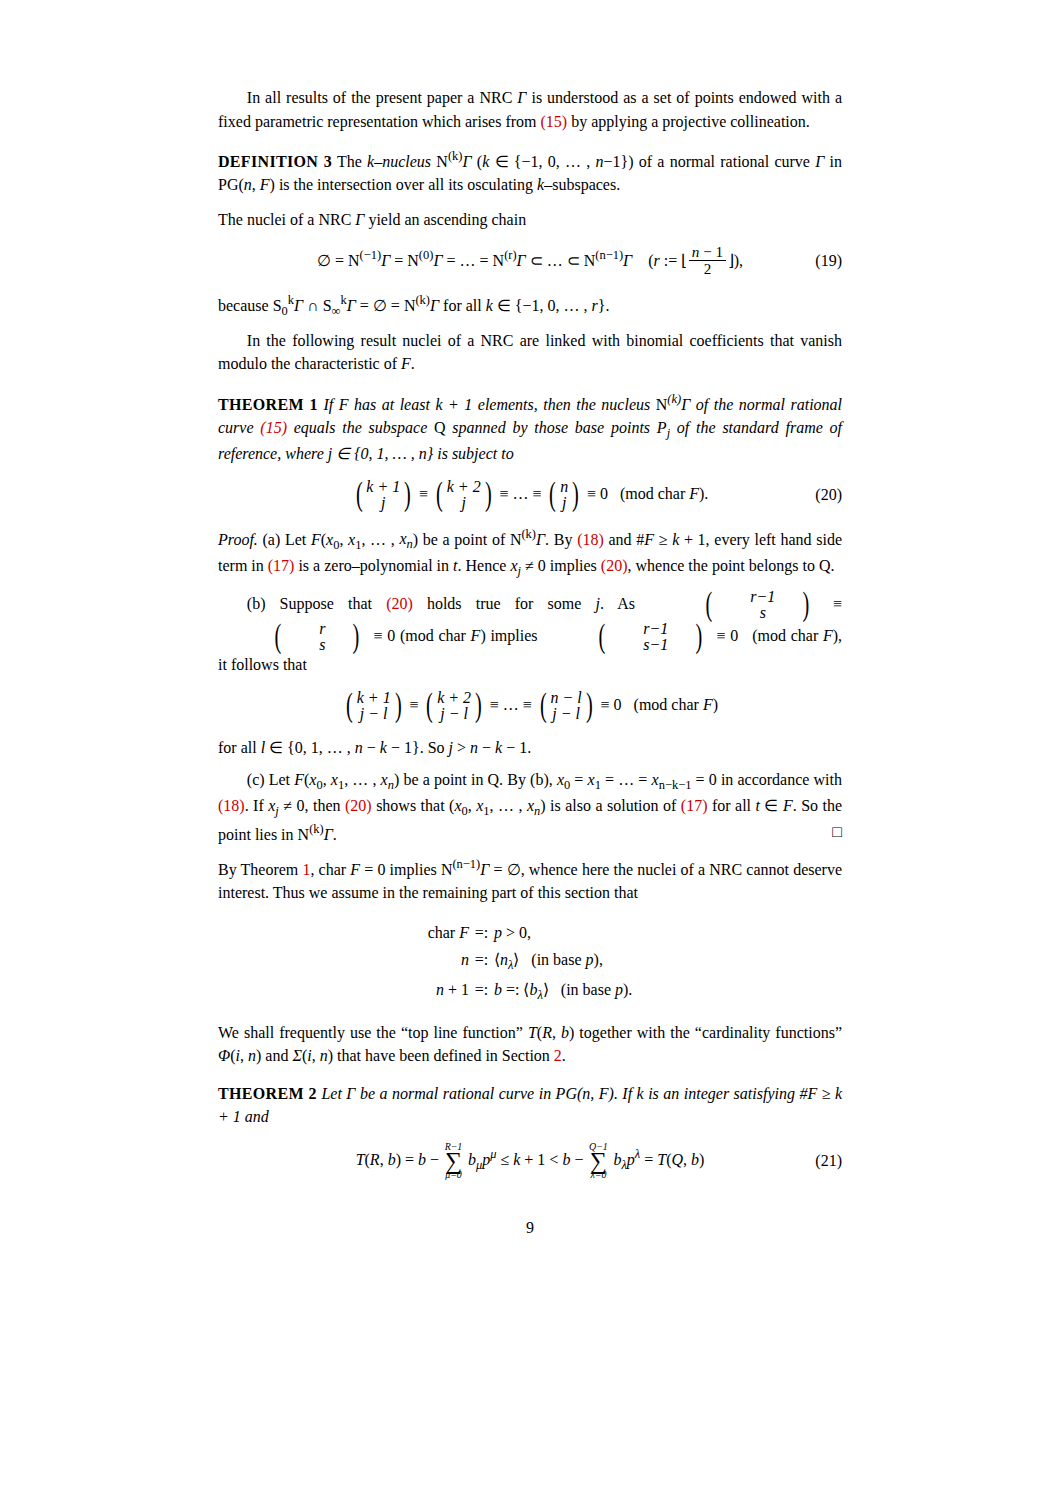In all results of the present paper a NRC Γ is understood as a set of points endowed with a fixed parametric representation which arises from (15) by applying a projective collineation.
DEFINITION 3 The k–nucleus N(k) Γ (k ∈ {−1, 0, … , n−1}) of a normal rational curve Γ in PG(n, F) is the intersection over all its osculating k–subspaces.
The nuclei of a NRC Γ yield an ascending chain
(19) ∅ = N(−1) Γ = N(0) Γ = … = N(r) Γ ⊂ … ⊂ N(n−1) Γ (r := ⌊n − 12⌋),
because S 0 kΓ ∩ S∞kΓ = ∅ = N(k) Γ for all k ∈ {−1, 0, … , r}.
In the following result nuclei of a NRC are linked with binomial coefficients that vanish modulo the characteristic of F.
THEOREM 1 If F has at least k + 1 elements, then the nucleus N(k) Γ of the normal rational curve (15) equals the subspace Q spanned by those base points Pj of the standard frame of reference, where j ∈ {0, 1, … , n} is subject to
(20) (k + 1 j) ≡ (k + 2 j) ≡ … ≡ (nj) ≡ 0 (mod char F).
Proof. (a) Let F(x 0, x 1, … , xn) be a point of N(k) Γ. By (18) and #F ≥ k + 1, every left hand side term in (17) is a zero–polynomial in t. Hence xj ≠ 0 implies (20), whence the point belongs to Q.
(b) Suppose that (20) holds true for some j. As (r−1 s) ≡ (rs) ≡ 0 (mod char F) implies (r−1 s−1) ≡ 0 (mod char F), it follows that
(k + 1 j − l) ≡ (k + 2 j − l) ≡ … ≡ (n − l j − l) ≡ 0 (mod char F)
for all l ∈ {0, 1, … , n − k − 1}. So j > n − k − 1.
(c) Let F(x 0, x 1, … , xn) be a point in Q. By (b), x 0 = x 1 = … = xn−k−1 = 0 in accordance with (18). If xj ≠ 0, then (20) shows that (x 0, x 1, … , xn) is also a solution of (17) for all t ∈ F. So the point lies in N(k) Γ. □
By Theorem 1, char F = 0 implies N(n−1) Γ = ∅, whence here the nuclei of a NRC cannot deserve interest. Thus we assume in the remaining part of this section that
char F
=:
p > 0,
n
=:
⟨nλ⟩ (in base p),
n + 1
=:
b =: ⟨bλ⟩ (in base p).
We shall frequently use the “top line function” T(R, b) together with the “cardinality functions” Φ(i, n) and Σ(i, n) that have been defined in Section 2.
THEOREM 2 Let Γ be a normal rational curve in PG(n, F). If k is an integer satisfying #F ≥ k + 1 and
(21) T(R, b) = b − R−1∑μ=0 bμpμ ≤ k + 1 < b − Q−1∑λ=0 bλpλ = T(Q, b)
9